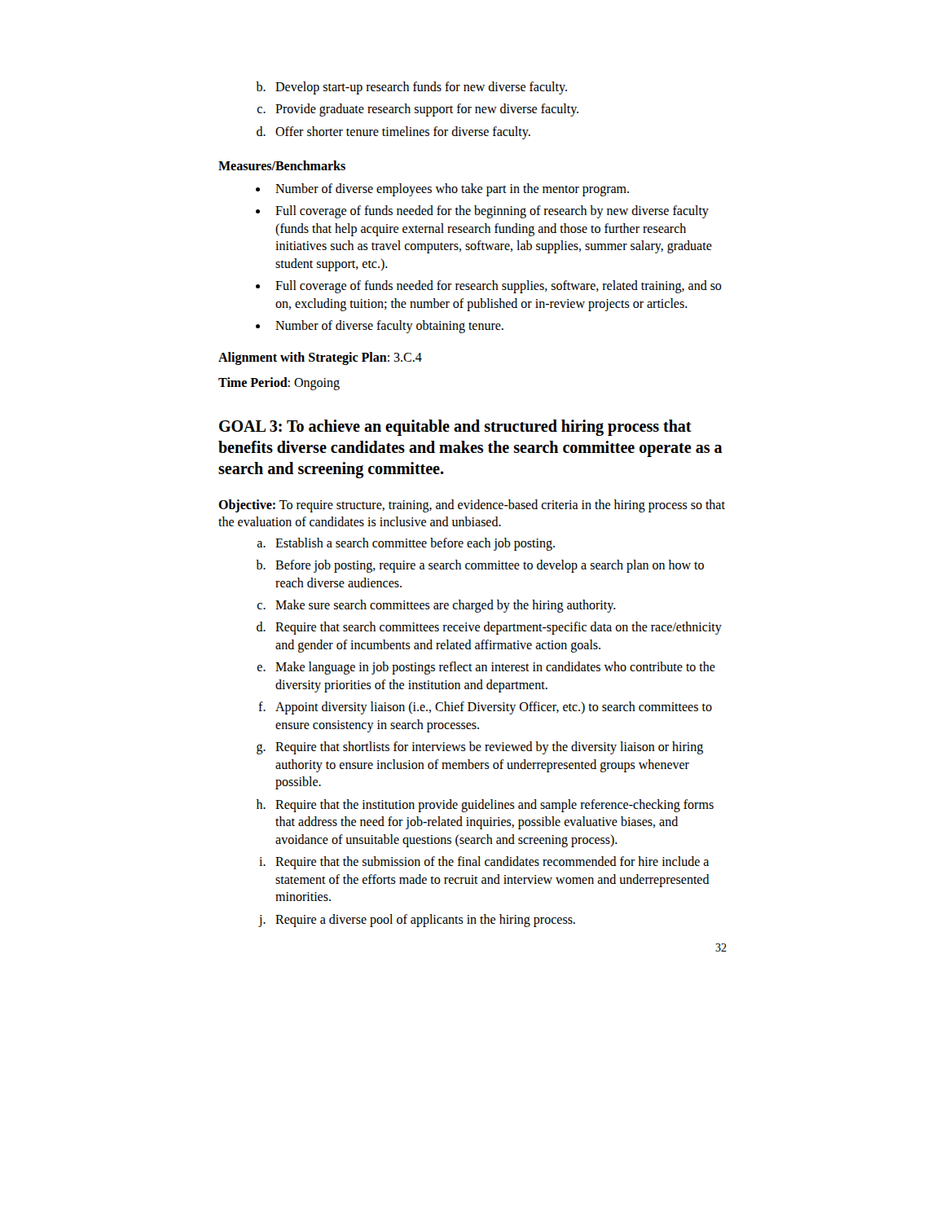Develop start-up research funds for new diverse faculty.
Provide graduate research support for new diverse faculty.
Offer shorter tenure timelines for diverse faculty.
Measures/Benchmarks
Number of diverse employees who take part in the mentor program.
Full coverage of funds needed for the beginning of research by new diverse faculty (funds that help acquire external research funding and those to further research initiatives such as travel computers, software, lab supplies, summer salary, graduate student support, etc.).
Full coverage of funds needed for research supplies, software, related training, and so on, excluding tuition; the number of published or in-review projects or articles.
Number of diverse faculty obtaining tenure.
Alignment with Strategic Plan: 3.C.4
Time Period: Ongoing
GOAL 3: To achieve an equitable and structured hiring process that benefits diverse candidates and makes the search committee operate as a search and screening committee.
Objective: To require structure, training, and evidence-based criteria in the hiring process so that the evaluation of candidates is inclusive and unbiased.
Establish a search committee before each job posting.
Before job posting, require a search committee to develop a search plan on how to reach diverse audiences.
Make sure search committees are charged by the hiring authority.
Require that search committees receive department-specific data on the race/ethnicity and gender of incumbents and related affirmative action goals.
Make language in job postings reflect an interest in candidates who contribute to the diversity priorities of the institution and department.
Appoint diversity liaison (i.e., Chief Diversity Officer, etc.) to search committees to ensure consistency in search processes.
Require that shortlists for interviews be reviewed by the diversity liaison or hiring authority to ensure inclusion of members of underrepresented groups whenever possible.
Require that the institution provide guidelines and sample reference-checking forms that address the need for job-related inquiries, possible evaluative biases, and avoidance of unsuitable questions (search and screening process).
Require that the submission of the final candidates recommended for hire include a statement of the efforts made to recruit and interview women and underrepresented minorities.
Require a diverse pool of applicants in the hiring process.
32